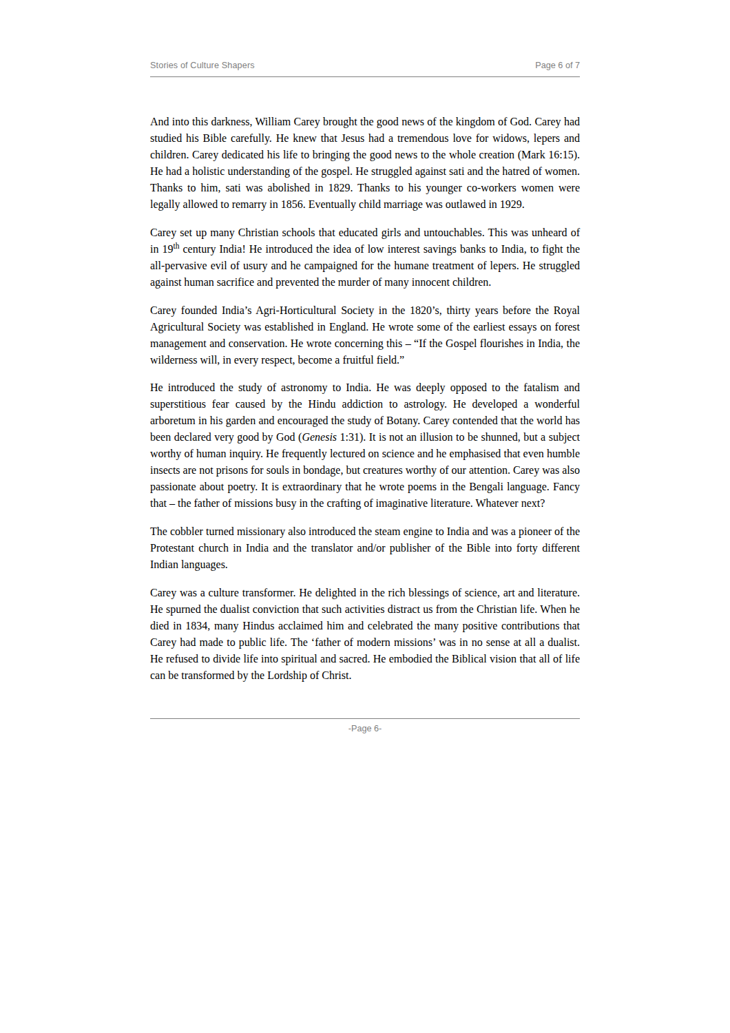Stories of Culture Shapers Page 6 of 7
And into this darkness, William Carey brought the good news of the kingdom of God. Carey had studied his Bible carefully. He knew that Jesus had a tremendous love for widows, lepers and children. Carey dedicated his life to bringing the good news to the whole creation (Mark 16:15). He had a holistic understanding of the gospel. He struggled against sati and the hatred of women. Thanks to him, sati was abolished in 1829. Thanks to his younger co-workers women were legally allowed to remarry in 1856. Eventually child marriage was outlawed in 1929.
Carey set up many Christian schools that educated girls and untouchables. This was unheard of in 19th century India! He introduced the idea of low interest savings banks to India, to fight the all-pervasive evil of usury and he campaigned for the humane treatment of lepers. He struggled against human sacrifice and prevented the murder of many innocent children.
Carey founded India’s Agri-Horticultural Society in the 1820’s, thirty years before the Royal Agricultural Society was established in England. He wrote some of the earliest essays on forest management and conservation. He wrote concerning this – “If the Gospel flourishes in India, the wilderness will, in every respect, become a fruitful field.”
He introduced the study of astronomy to India. He was deeply opposed to the fatalism and superstitious fear caused by the Hindu addiction to astrology. He developed a wonderful arboretum in his garden and encouraged the study of Botany. Carey contended that the world has been declared very good by God (Genesis 1:31). It is not an illusion to be shunned, but a subject worthy of human inquiry. He frequently lectured on science and he emphasised that even humble insects are not prisons for souls in bondage, but creatures worthy of our attention. Carey was also passionate about poetry. It is extraordinary that he wrote poems in the Bengali language. Fancy that – the father of missions busy in the crafting of imaginative literature. Whatever next?
The cobbler turned missionary also introduced the steam engine to India and was a pioneer of the Protestant church in India and the translator and/or publisher of the Bible into forty different Indian languages.
Carey was a culture transformer. He delighted in the rich blessings of science, art and literature. He spurned the dualist conviction that such activities distract us from the Christian life. When he died in 1834, many Hindus acclaimed him and celebrated the many positive contributions that Carey had made to public life. The ‘father of modern missions’ was in no sense at all a dualist. He refused to divide life into spiritual and sacred. He embodied the Biblical vision that all of life can be transformed by the Lordship of Christ.
-Page 6-